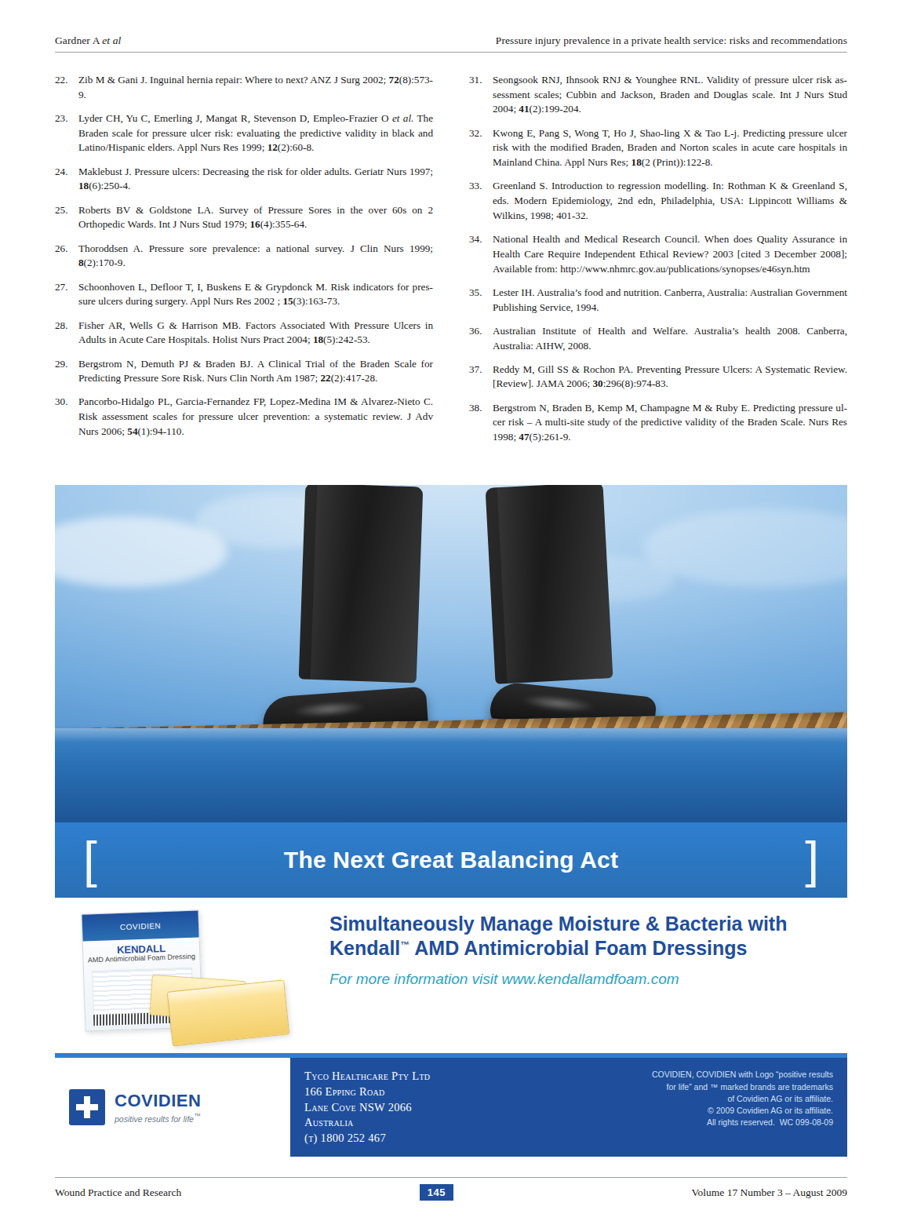Gardner A et al
Pressure injury prevalence in a private health service: risks and recommendations
22. Zib M & Gani J. Inguinal hernia repair: Where to next? ANZ J Surg 2002; 72(8):573-9.
23. Lyder CH, Yu C, Emerling J, Mangat R, Stevenson D, Empleo-Frazier O et al. The Braden scale for pressure ulcer risk: evaluating the predictive validity in black and Latino/Hispanic elders. Appl Nurs Res 1999; 12(2):60-8.
24. Maklebust J. Pressure ulcers: Decreasing the risk for older adults. Geriatr Nurs 1997; 18(6):250-4.
25. Roberts BV & Goldstone LA. Survey of Pressure Sores in the over 60s on 2 Orthopedic Wards. Int J Nurs Stud 1979; 16(4):355-64.
26. Thoroddsen A. Pressure sore prevalence: a national survey. J Clin Nurs 1999; 8(2):170-9.
27. Schoonhoven L, Defloor T, I, Buskens E & Grypdonck M. Risk indicators for pressure ulcers during surgery. Appl Nurs Res 2002 ; 15(3):163-73.
28. Fisher AR, Wells G & Harrison MB. Factors Associated With Pressure Ulcers in Adults in Acute Care Hospitals. Holist Nurs Pract 2004; 18(5):242-53.
29. Bergstrom N, Demuth PJ & Braden BJ. A Clinical Trial of the Braden Scale for Predicting Pressure Sore Risk. Nurs Clin North Am 1987; 22(2):417-28.
30. Pancorbo-Hidalgo PL, Garcia-Fernandez FP, Lopez-Medina IM & Alvarez-Nieto C. Risk assessment scales for pressure ulcer prevention: a systematic review. J Adv Nurs 2006; 54(1):94-110.
31. Seongsook RNJ, Ihnsook RNJ & Younghee RNL. Validity of pressure ulcer risk assessment scales; Cubbin and Jackson, Braden and Douglas scale. Int J Nurs Stud 2004; 41(2):199-204.
32. Kwong E, Pang S, Wong T, Ho J, Shao-ling X & Tao L-j. Predicting pressure ulcer risk with the modified Braden, Braden and Norton scales in acute care hospitals in Mainland China. Appl Nurs Res; 18(2 (Print)):122-8.
33. Greenland S. Introduction to regression modelling. In: Rothman K & Greenland S, eds. Modern Epidemiology, 2nd edn, Philadelphia, USA: Lippincott Williams & Wilkins, 1998; 401-32.
34. National Health and Medical Research Council. When does Quality Assurance in Health Care Require Independent Ethical Review? 2003 [cited 3 December 2008]; Available from: http://www.nhmrc.gov.au/publications/synopses/e46syn.htm
35. Lester IH. Australia’s food and nutrition. Canberra, Australia: Australian Government Publishing Service, 1994.
36. Australian Institute of Health and Welfare. Australia’s health 2008. Canberra, Australia: AIHW, 2008.
37. Reddy M, Gill SS & Rochon PA. Preventing Pressure Ulcers: A Systematic Review. [Review]. JAMA 2006; 30:296(8):974-83.
38. Bergstrom N, Braden B, Kemp M, Champagne M & Ruby E. Predicting pressure ulcer risk – A multi-site study of the predictive validity of the Braden Scale. Nurs Res 1998; 47(5):261-9.
[
The Next Great Balancing Act
]
COVIDIEN
KENDALLAMD Antimicrobial Foam Dressing
Simultaneously Manage Moisture & Bacteria with
Kendall™ AMD Antimicrobial Foam Dressings
For more information visit www.kendallamdfoam.com
COVIDIEN
positive results for life™
Tyco Healthcare Pty Ltd
166 Epping Road
Lane Cove NSW 2066
Australia
(t) 1800 252 467
COVIDIEN, COVIDIEN with Logo “positive results
for life” and ™ marked brands are trademarks
of Covidien AG or its affiliate.
© 2009 Covidien AG or its affiliate.
All rights reserved. WC 099-08-09
Wound Practice and Research
145
Volume 17 Number 3 – August 2009